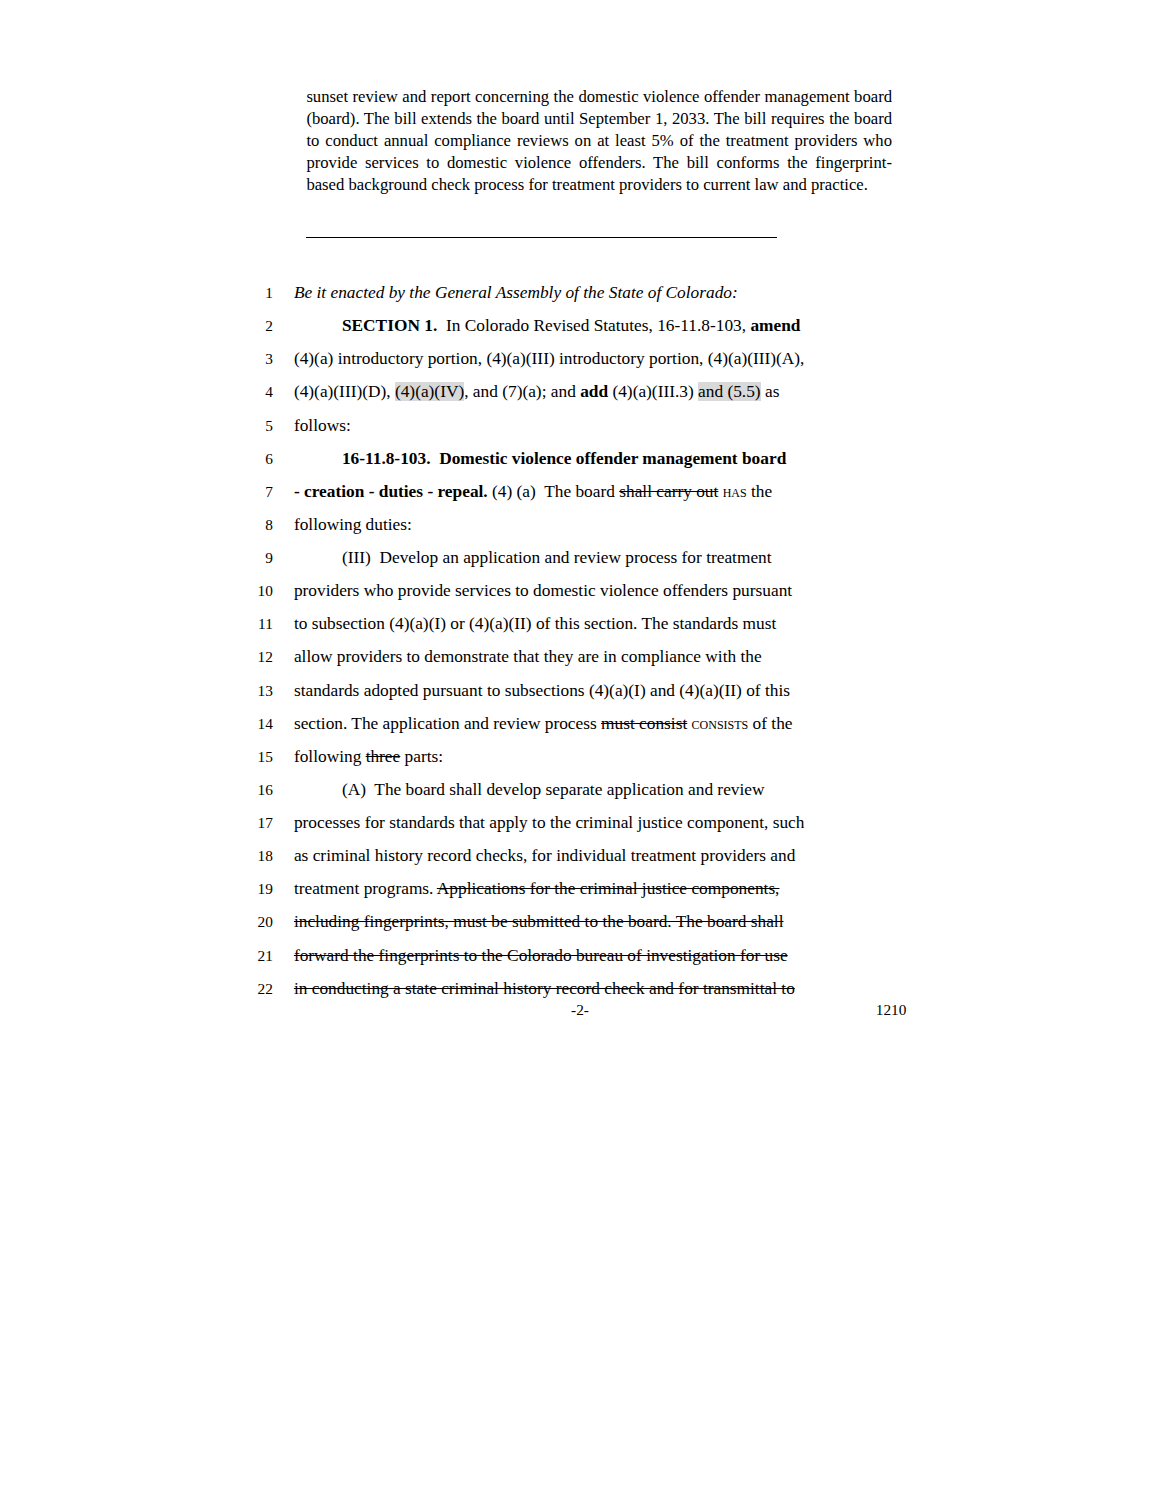sunset review and report concerning the domestic violence offender management board (board). The bill extends the board until September 1, 2033. The bill requires the board to conduct annual compliance reviews on at least 5% of the treatment providers who provide services to domestic violence offenders. The bill conforms the fingerprint-based background check process for treatment providers to current law and practice.
1
Be it enacted by the General Assembly of the State of Colorado:
2
SECTION 1. In Colorado Revised Statutes, 16-11.8-103, amend
3
(4)(a) introductory portion, (4)(a)(III) introductory portion, (4)(a)(III)(A),
4
(4)(a)(III)(D), (4)(a)(IV), and (7)(a); and add (4)(a)(III.3) and (5.5) as
5
follows:
6
16-11.8-103. Domestic violence offender management board
7
- creation - duties - repeal. (4) (a) The board shall carry out has the
8
following duties:
9
(III) Develop an application and review process for treatment
10
providers who provide services to domestic violence offenders pursuant
11
to subsection (4)(a)(I) or (4)(a)(II) of this section. The standards must
12
allow providers to demonstrate that they are in compliance with the
13
standards adopted pursuant to subsections (4)(a)(I) and (4)(a)(II) of this
14
section. The application and review process must consist consists of the
15
following three parts:
16
(A) The board shall develop separate application and review
17
processes for standards that apply to the criminal justice component, such
18
as criminal history record checks, for individual treatment providers and
19
treatment programs. Applications for the criminal justice components,
20
including fingerprints, must be submitted to the board. The board shall
21
forward the fingerprints to the Colorado bureau of investigation for use
22
in conducting a state criminal history record check and for transmittal to
-2- 1210